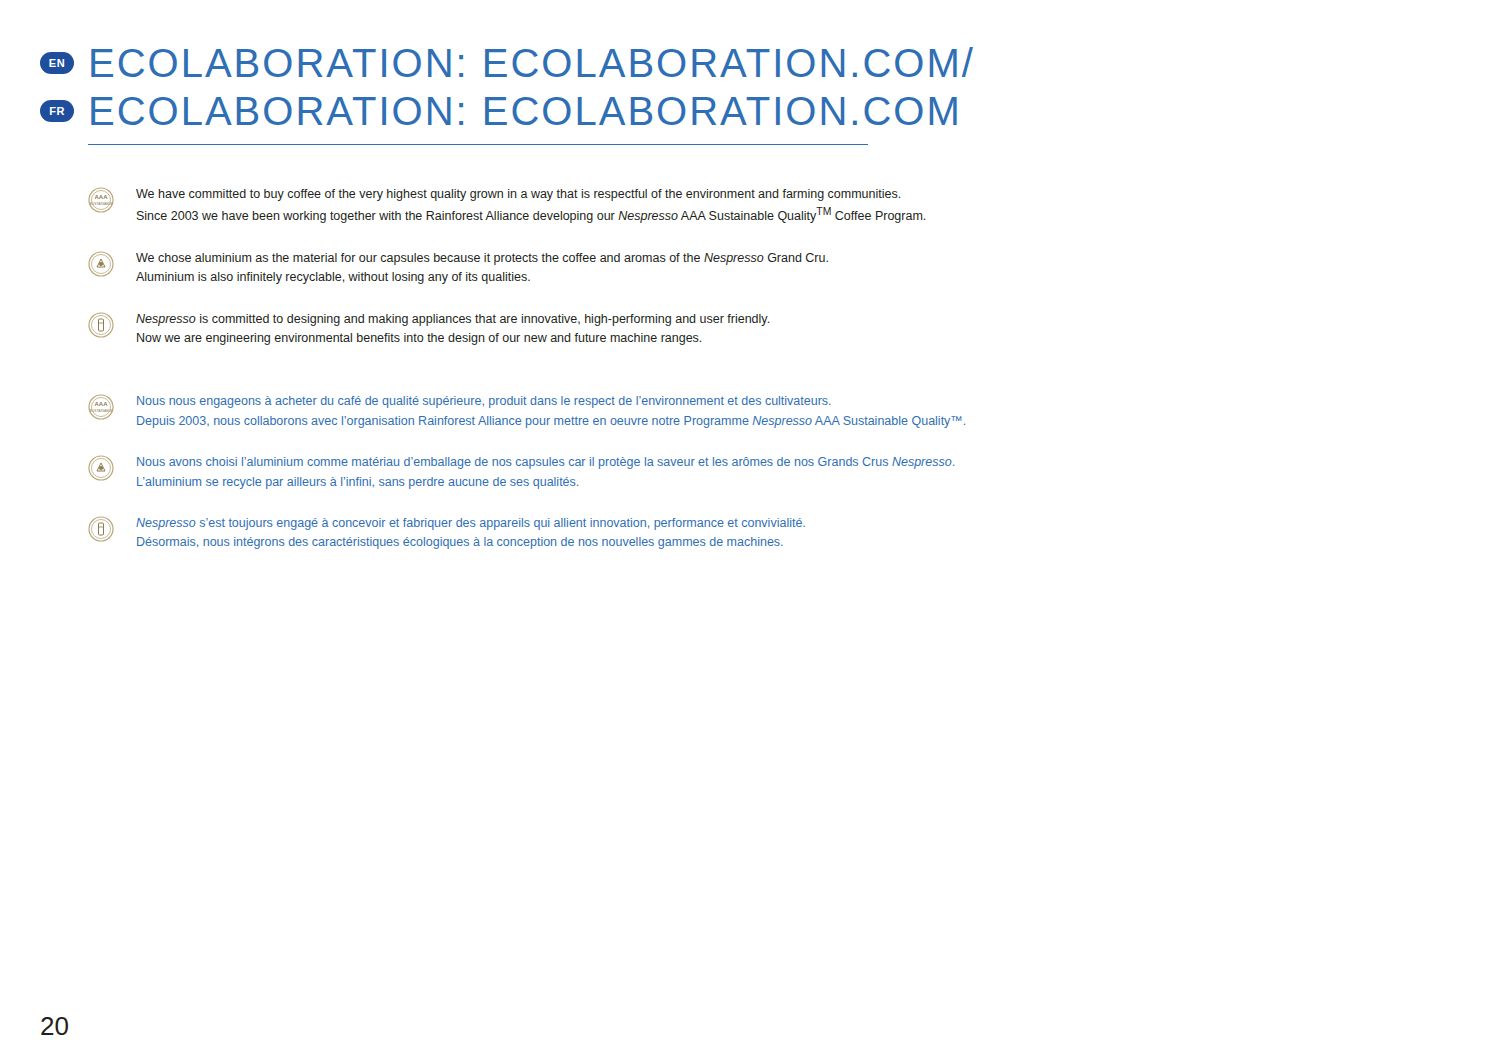EN
ECOLABORATION: ECOLABORATION.COM/
FR
ECOLABORATION: ECOLABORATION.COM
AAA SUSTAINABLE
We have committed to buy coffee of the very highest quality grown in a way that is respectful of the environment and farming communities.
Since 2003 we have been working together with the Rainforest Alliance developing our Nespresso AAA Sustainable QualityTM Coffee Program.
We chose aluminium as the material for our capsules because it protects the coffee and aromas of the Nespresso Grand Cru.
Aluminium is also infinitely recyclable, without losing any of its qualities.
Nespresso is committed to designing and making appliances that are innovative, high-performing and user friendly.
Now we are engineering environmental benefits into the design of our new and future machine ranges.
AAA SUSTAINABLE
Nous nous engageons à acheter du café de qualité supérieure, produit dans le respect de l’environnement et des cultivateurs.
Depuis 2003, nous collaborons avec l’organisation Rainforest Alliance pour mettre en oeuvre notre Programme Nespresso AAA Sustainable Quality™.
Nous avons choisi l’aluminium comme matériau d’emballage de nos capsules car il protège la saveur et les arômes de nos Grands Crus Nespresso.
L’aluminium se recycle par ailleurs à l’infini, sans perdre aucune de ses qualités.
Nespresso s’est toujours engagé à concevoir et fabriquer des appareils qui allient innovation, performance et convivialité.
Désormais, nous intégrons des caractéristiques écologiques à la conception de nos nouvelles gammes de machines.
20